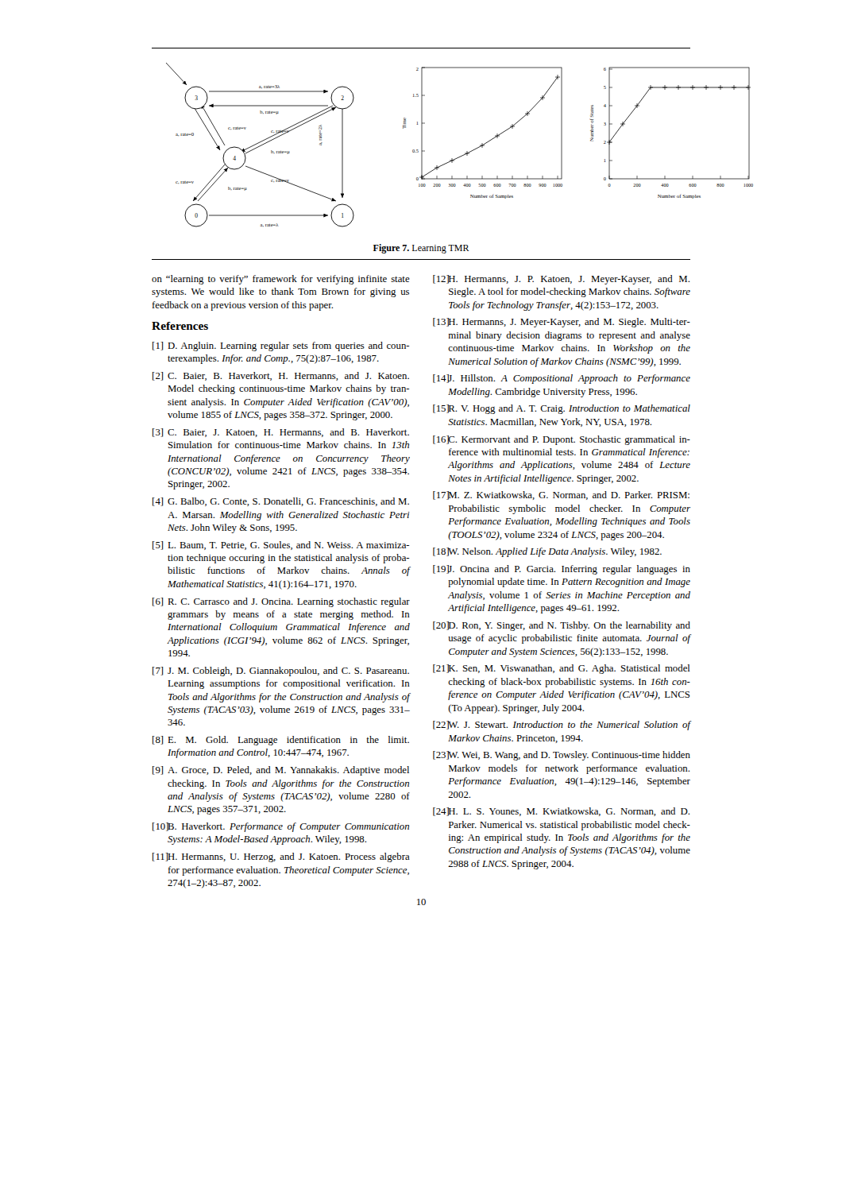3 2 4 0 1 a, rate=3λ b, rate=μ c, rate=ν a, rate=0 c, rate=ν b, rate=μ a, rate=2λ c, rate=ν b, rate=μ c, rate=ν a, rate=λ 0 0.5 1 1.5 2 100 200 300 400 500 600 700 800 900 1000 Number of Samples Time 0 1 2 3 4 5 6 0 200 400 600 800 1000 Number of Samples Number of States
Figure 7. Learning TMR
on “learning to verify” framework for verifying infinite state systems. We would like to thank Tom Brown for giving us feedback on a previous version of this paper.
References
D. Angluin. Learning regular sets from queries and counterexamples. Infor. and Comp., 75(2):87–106, 1987.
C. Baier, B. Haverkort, H. Hermanns, and J. Katoen. Model checking continuous-time Markov chains by transient analysis. In Computer Aided Verification (CAV’00), volume 1855 of LNCS, pages 358–372. Springer, 2000.
C. Baier, J. Katoen, H. Hermanns, and B. Haverkort. Simulation for continuous-time Markov chains. In 13th International Conference on Concurrency Theory (CONCUR’02), volume 2421 of LNCS, pages 338–354. Springer, 2002.
G. Balbo, G. Conte, S. Donatelli, G. Franceschinis, and M. A. Marsan. Modelling with Generalized Stochastic Petri Nets. John Wiley & Sons, 1995.
L. Baum, T. Petrie, G. Soules, and N. Weiss. A maximization technique occuring in the statistical analysis of probabilistic functions of Markov chains. Annals of Mathematical Statistics, 41(1):164–171, 1970.
R. C. Carrasco and J. Oncina. Learning stochastic regular grammars by means of a state merging method. In International Colloquium Grammatical Inference and Applications (ICGI’94), volume 862 of LNCS. Springer, 1994.
J. M. Cobleigh, D. Giannakopoulou, and C. S. Pasareanu. Learning assumptions for compositional verification. In Tools and Algorithms for the Construction and Analysis of Systems (TACAS’03), volume 2619 of LNCS, pages 331–346.
E. M. Gold. Language identification in the limit. Information and Control, 10:447–474, 1967.
A. Groce, D. Peled, and M. Yannakakis. Adaptive model checking. In Tools and Algorithms for the Construction and Analysis of Systems (TACAS’02), volume 2280 of LNCS, pages 357–371, 2002.
B. Haverkort. Performance of Computer Communication Systems: A Model-Based Approach. Wiley, 1998.
H. Hermanns, U. Herzog, and J. Katoen. Process algebra for performance evaluation. Theoretical Computer Science, 274(1–2):43–87, 2002.
H. Hermanns, J. P. Katoen, J. Meyer-Kayser, and M. Siegle. A tool for model-checking Markov chains. Software Tools for Technology Transfer, 4(2):153–172, 2003.
H. Hermanns, J. Meyer-Kayser, and M. Siegle. Multi-terminal binary decision diagrams to represent and analyse continuous-time Markov chains. In Workshop on the Numerical Solution of Markov Chains (NSMC’99), 1999.
J. Hillston. A Compositional Approach to Performance Modelling. Cambridge University Press, 1996.
R. V. Hogg and A. T. Craig. Introduction to Mathematical Statistics. Macmillan, New York, NY, USA, 1978.
C. Kermorvant and P. Dupont. Stochastic grammatical inference with multinomial tests. In Grammatical Inference: Algorithms and Applications, volume 2484 of Lecture Notes in Artificial Intelligence. Springer, 2002.
M. Z. Kwiatkowska, G. Norman, and D. Parker. PRISM: Probabilistic symbolic model checker. In Computer Performance Evaluation, Modelling Techniques and Tools (TOOLS’02), volume 2324 of LNCS, pages 200–204.
W. Nelson. Applied Life Data Analysis. Wiley, 1982.
J. Oncina and P. Garcia. Inferring regular languages in polynomial update time. In Pattern Recognition and Image Analysis, volume 1 of Series in Machine Perception and Artificial Intelligence, pages 49–61. 1992.
D. Ron, Y. Singer, and N. Tishby. On the learnability and usage of acyclic probabilistic finite automata. Journal of Computer and System Sciences, 56(2):133–152, 1998.
K. Sen, M. Viswanathan, and G. Agha. Statistical model checking of black-box probabilistic systems. In 16th conference on Computer Aided Verification (CAV’04), LNCS (To Appear). Springer, July 2004.
W. J. Stewart. Introduction to the Numerical Solution of Markov Chains. Princeton, 1994.
W. Wei, B. Wang, and D. Towsley. Continuous-time hidden Markov models for network performance evaluation. Performance Evaluation, 49(1–4):129–146, September 2002.
H. L. S. Younes, M. Kwiatkowska, G. Norman, and D. Parker. Numerical vs. statistical probabilistic model checking: An empirical study. In Tools and Algorithms for the Construction and Analysis of Systems (TACAS’04), volume 2988 of LNCS. Springer, 2004.
10